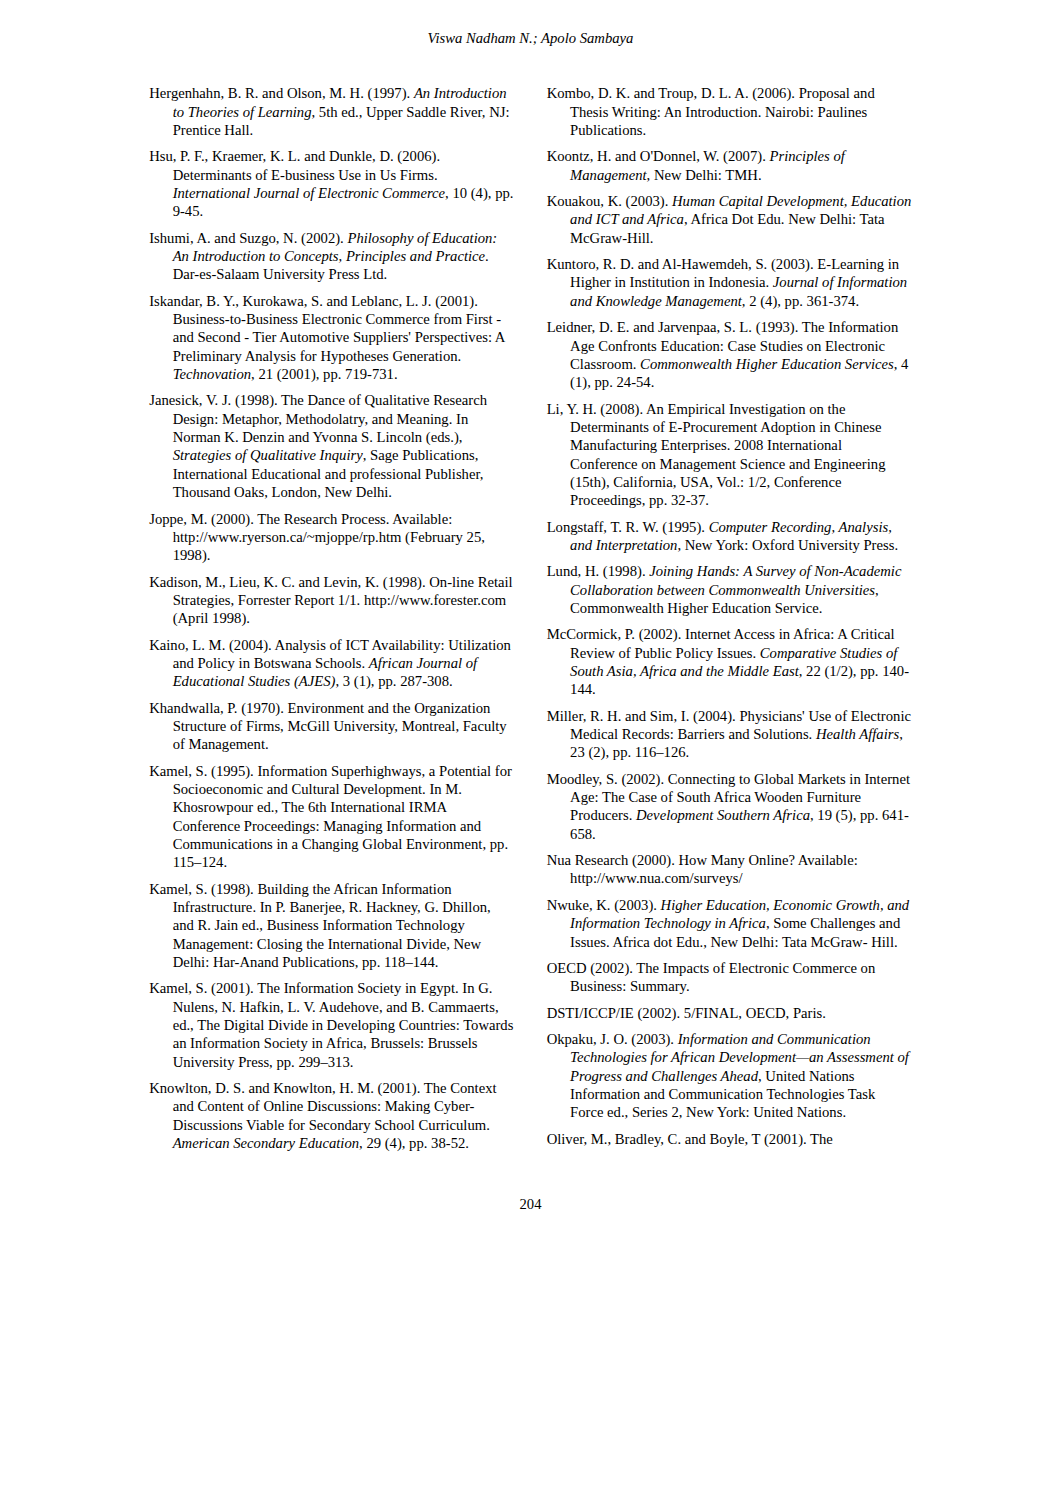Viswa Nadham N.; Apolo Sambaya
Hergenhahn, B. R. and Olson, M. H. (1997). An Introduction to Theories of Learning, 5th ed., Upper Saddle River, NJ: Prentice Hall.
Hsu, P. F., Kraemer, K. L. and Dunkle, D. (2006). Determinants of E-business Use in Us Firms. International Journal of Electronic Commerce, 10 (4), pp. 9-45.
Ishumi, A. and Suzgo, N. (2002). Philosophy of Education: An Introduction to Concepts, Principles and Practice. Dar-es-Salaam University Press Ltd.
Iskandar, B. Y., Kurokawa, S. and Leblanc, L. J. (2001). Business-to-Business Electronic Commerce from First - and Second - Tier Automotive Suppliers' Perspectives: A Preliminary Analysis for Hypotheses Generation. Technovation, 21 (2001), pp. 719-731.
Janesick, V. J. (1998). The Dance of Qualitative Research Design: Metaphor, Methodolatry, and Meaning. In Norman K. Denzin and Yvonna S. Lincoln (eds.), Strategies of Qualitative Inquiry, Sage Publications, International Educational and professional Publisher, Thousand Oaks, London, New Delhi.
Joppe, M. (2000). The Research Process. Available: http://www.ryerson.ca/~mjoppe/rp.htm (February 25, 1998).
Kadison, M., Lieu, K. C. and Levin, K. (1998). On-line Retail Strategies, Forrester Report 1/1. http://www.forester.com (April 1998).
Kaino, L. M. (2004). Analysis of ICT Availability: Utilization and Policy in Botswana Schools. African Journal of Educational Studies (AJES), 3 (1), pp. 287-308.
Khandwalla, P. (1970). Environment and the Organization Structure of Firms, McGill University, Montreal, Faculty of Management.
Kamel, S. (1995). Information Superhighways, a Potential for Socioeconomic and Cultural Development. In M. Khosrowpour ed., The 6th International IRMA Conference Proceedings: Managing Information and Communications in a Changing Global Environment, pp. 115–124.
Kamel, S. (1998). Building the African Information Infrastructure. In P. Banerjee, R. Hackney, G. Dhillon, and R. Jain ed., Business Information Technology Management: Closing the International Divide, New Delhi: Har-Anand Publications, pp. 118–144.
Kamel, S. (2001). The Information Society in Egypt. In G. Nulens, N. Hafkin, L. V. Audehove, and B. Cammaerts, ed., The Digital Divide in Developing Countries: Towards an Information Society in Africa, Brussels: Brussels University Press, pp. 299–313.
Knowlton, D. S. and Knowlton, H. M. (2001). The Context and Content of Online Discussions: Making Cyber-Discussions Viable for Secondary School Curriculum. American Secondary Education, 29 (4), pp. 38-52.
Kombo, D. K. and Troup, D. L. A. (2006). Proposal and Thesis Writing: An Introduction. Nairobi: Paulines Publications.
Koontz, H. and O'Donnel, W. (2007). Principles of Management, New Delhi: TMH.
Kouakou, K. (2003). Human Capital Development, Education and ICT and Africa, Africa Dot Edu. New Delhi: Tata McGraw-Hill.
Kuntoro, R. D. and Al-Hawemdeh, S. (2003). E-Learning in Higher in Institution in Indonesia. Journal of Information and Knowledge Management, 2 (4), pp. 361-374.
Leidner, D. E. and Jarvenpaa, S. L. (1993). The Information Age Confronts Education: Case Studies on Electronic Classroom. Commonwealth Higher Education Services, 4 (1), pp. 24-54.
Li, Y. H. (2008). An Empirical Investigation on the Determinants of E-Procurement Adoption in Chinese Manufacturing Enterprises. 2008 International Conference on Management Science and Engineering (15th), California, USA, Vol.: 1/2, Conference Proceedings, pp. 32-37.
Longstaff, T. R. W. (1995). Computer Recording, Analysis, and Interpretation, New York: Oxford University Press.
Lund, H. (1998). Joining Hands: A Survey of Non-Academic Collaboration between Commonwealth Universities, Commonwealth Higher Education Service.
McCormick, P. (2002). Internet Access in Africa: A Critical Review of Public Policy Issues. Comparative Studies of South Asia, Africa and the Middle East, 22 (1/2), pp. 140-144.
Miller, R. H. and Sim, I. (2004). Physicians' Use of Electronic Medical Records: Barriers and Solutions. Health Affairs, 23 (2), pp. 116–126.
Moodley, S. (2002). Connecting to Global Markets in Internet Age: The Case of South Africa Wooden Furniture Producers. Development Southern Africa, 19 (5), pp. 641-658.
Nua Research (2000). How Many Online? Available: http://www.nua.com/surveys/
Nwuke, K. (2003). Higher Education, Economic Growth, and Information Technology in Africa, Some Challenges and Issues. Africa dot Edu., New Delhi: Tata McGraw- Hill.
OECD (2002). The Impacts of Electronic Commerce on Business: Summary.
DSTI/ICCP/IE (2002). 5/FINAL, OECD, Paris.
Okpaku, J. O. (2003). Information and Communication Technologies for African Development—an Assessment of Progress and Challenges Ahead, United Nations Information and Communication Technologies Task Force ed., Series 2, New York: United Nations.
Oliver, M., Bradley, C. and Boyle, T (2001). The
204